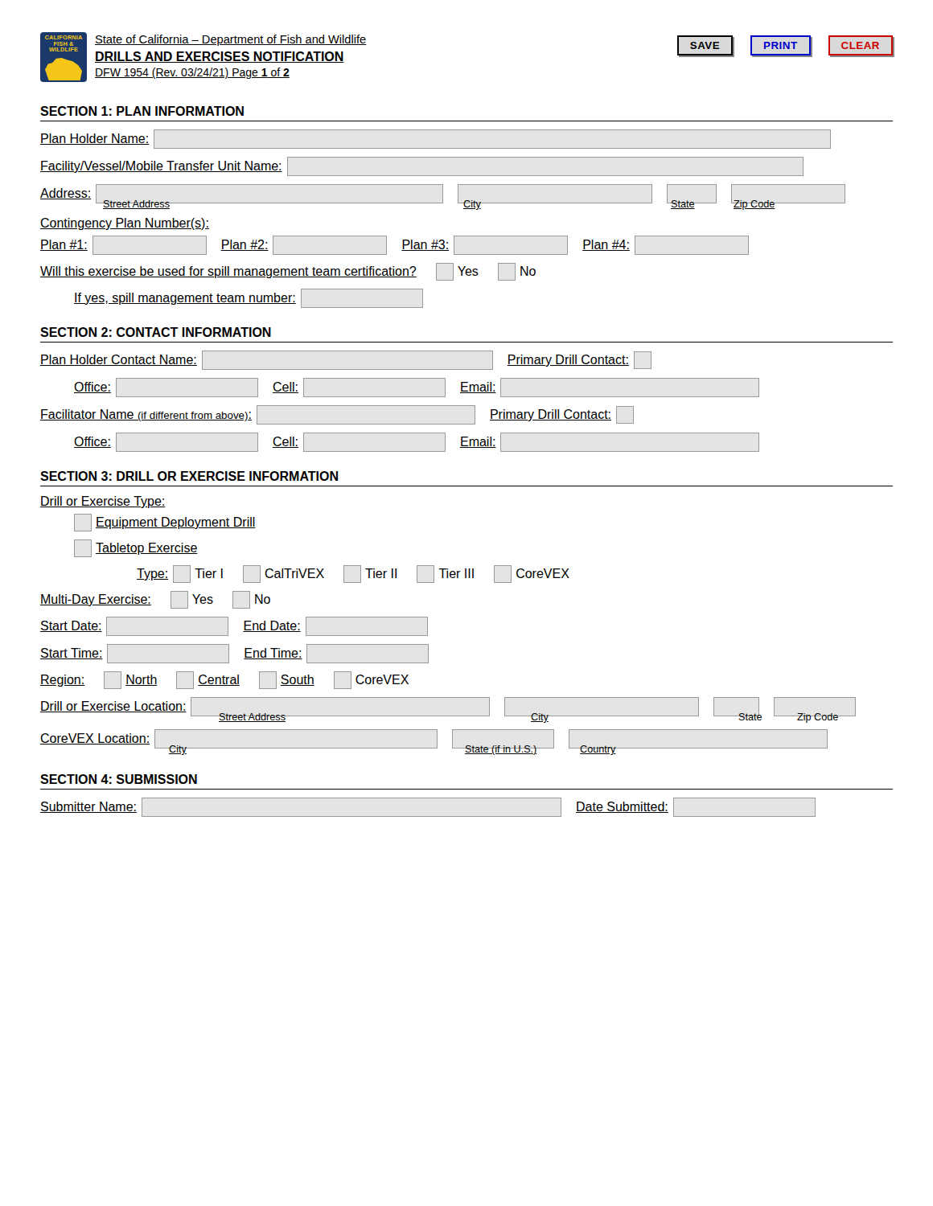CALIFORNIA
FISH &
WILDLIFE
State of California – Department of Fish and Wildlife
DRILLS AND EXERCISES NOTIFICATION
DFW 1954 (Rev. 03/24/21) Page 1 of 2
SAVE
PRINT
CLEAR
SECTION 1: PLAN INFORMATION
Plan Holder Name:
Facility/Vessel/Mobile Transfer Unit Name:
Address:
Street Address City State Zip Code
Contingency Plan Number(s):
Plan #1: Plan #2: Plan #3: Plan #4:
Will this exercise be used for spill management team certification? Yes No
If yes, spill management team number:
SECTION 2: CONTACT INFORMATION
Plan Holder Contact Name: Primary Drill Contact:
Office: Cell: Email:
Facilitator Name (if different from above): Primary Drill Contact:
Office: Cell: Email:
SECTION 3: DRILL OR EXERCISE INFORMATION
Drill or Exercise Type:
Equipment Deployment Drill
Tabletop Exercise
Type: Tier I CalTriVEX Tier II Tier III CoreVEX
Multi-Day Exercise: Yes No
Start Date: End Date:
Start Time: End Time:
Region: North Central South CoreVEX
Drill or Exercise Location:
Street Address City State Zip Code
CoreVEX Location:
City State (if in U.S.) Country
SECTION 4: SUBMISSION
Submitter Name: Date Submitted: